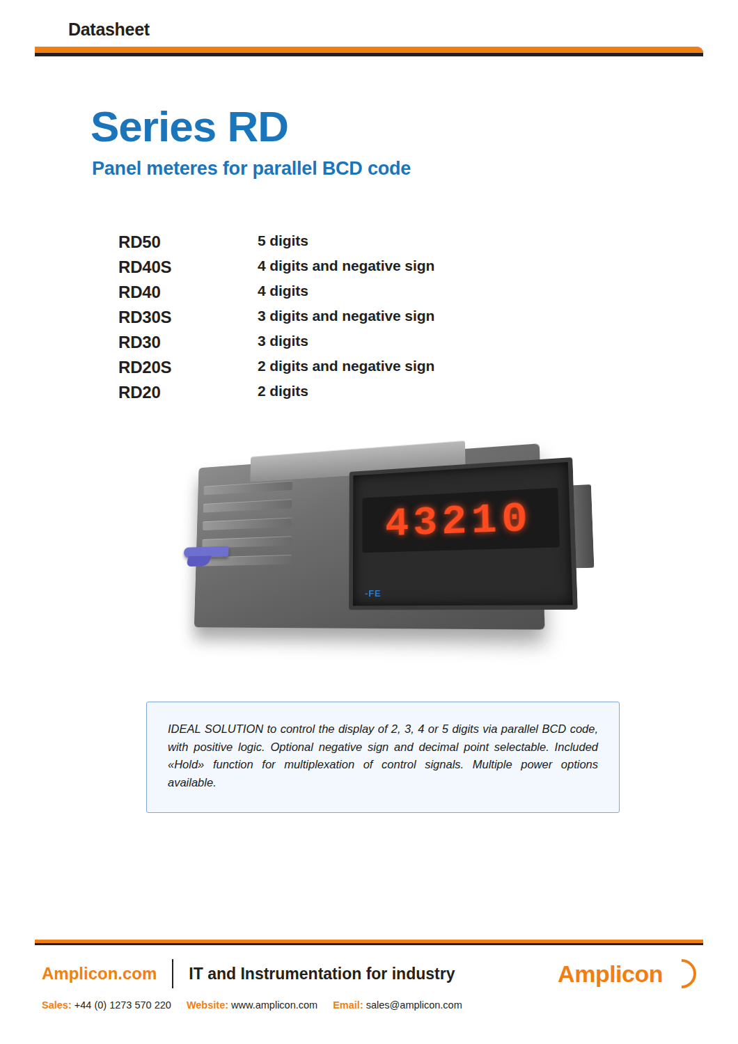Datasheet
Series RD
Panel meteres for parallel BCD code
| RD50 | 5 digits |
| RD40S | 4 digits and negative sign |
| RD40 | 4 digits |
| RD30S | 3 digits and negative sign |
| RD30 | 3 digits |
| RD20S | 2 digits and negative sign |
| RD20 | 2 digits |
43210
-FE
IDEAL SOLUTION to control the display of 2, 3, 4 or 5 digits via parallel BCD code, with positive logic. Optional negative sign and decimal point selectable. Included «Hold» function for multiplexation of control signals. Multiple power options available.
Amplicon.com
IT and Instrumentation for industry
Amplicon
Sales: +44 (0) 1273 570 220 Website: www.amplicon.com Email: sales@amplicon.com